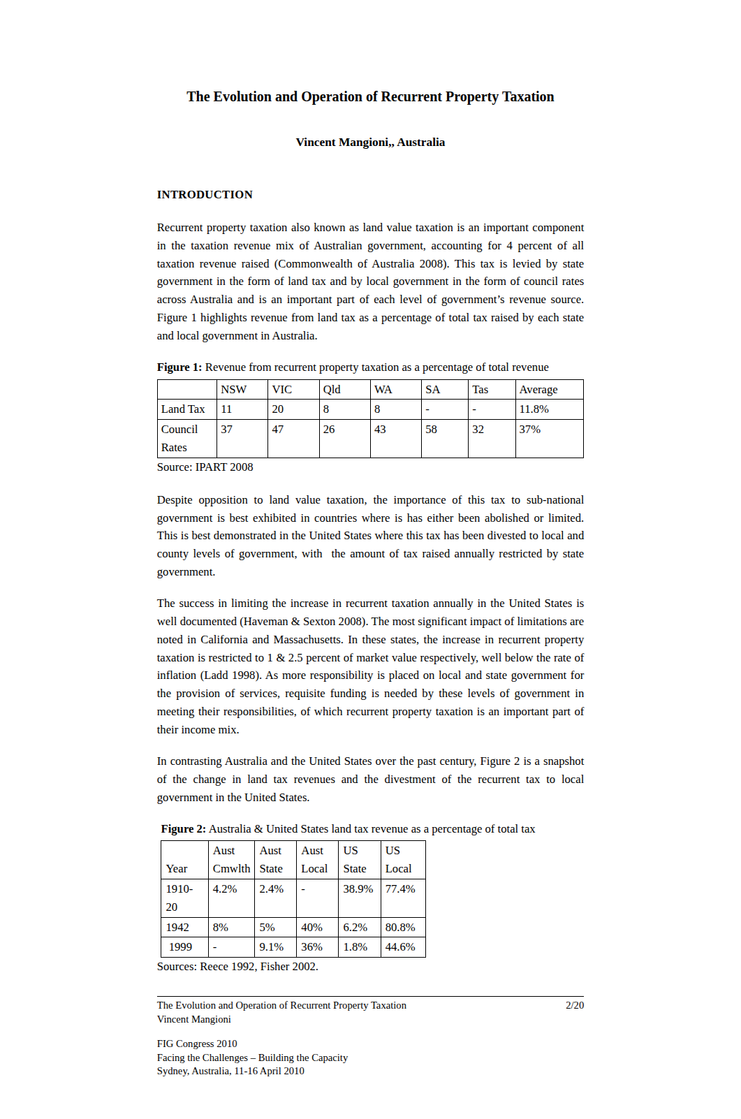The Evolution and Operation of Recurrent Property Taxation
Vincent Mangioni,, Australia
INTRODUCTION
Recurrent property taxation also known as land value taxation is an important component in the taxation revenue mix of Australian government, accounting for 4 percent of all taxation revenue raised (Commonwealth of Australia 2008). This tax is levied by state government in the form of land tax and by local government in the form of council rates across Australia and is an important part of each level of government’s revenue source. Figure 1 highlights revenue from land tax as a percentage of total tax raised by each state and local government in Australia.
Figure 1: Revenue from recurrent property taxation as a percentage of total revenue
| | NSW | VIC | Qld | WA | SA | Tas | Average |
| Land Tax | 11 | 20 | 8 | 8 | - | - | 11.8% |
| Council Rates | 37 | 47 | 26 | 43 | 58 | 32 | 37% |
Source: IPART 2008
Despite opposition to land value taxation, the importance of this tax to sub-national government is best exhibited in countries where is has either been abolished or limited. This is best demonstrated in the United States where this tax has been divested to local and county levels of government, with the amount of tax raised annually restricted by state government.
The success in limiting the increase in recurrent taxation annually in the United States is well documented (Haveman & Sexton 2008). The most significant impact of limitations are noted in California and Massachusetts. In these states, the increase in recurrent property taxation is restricted to 1 & 2.5 percent of market value respectively, well below the rate of inflation (Ladd 1998). As more responsibility is placed on local and state government for the provision of services, requisite funding is needed by these levels of government in meeting their responsibilities, of which recurrent property taxation is an important part of their income mix.
In contrasting Australia and the United States over the past century, Figure 2 is a snapshot of the change in land tax revenues and the divestment of the recurrent tax to local government in the United States.
Figure 2: Australia & United States land tax revenue as a percentage of total tax
| Year | Aust Cmwlth | Aust State | Aust Local | US State | US Local |
| 1910-20 | 4.2% | 2.4% | - | 38.9% | 77.4% |
| 1942 | 8% | 5% | 40% | 6.2% | 80.8% |
| 1999 | - | 9.1% | 36% | 1.8% | 44.6% |
Sources: Reece 1992, Fisher 2002.
The Evolution and Operation of Recurrent Property Taxation
2/20
Vincent Mangioni
FIG Congress 2010
Facing the Challenges – Building the Capacity
Sydney, Australia, 11-16 April 2010